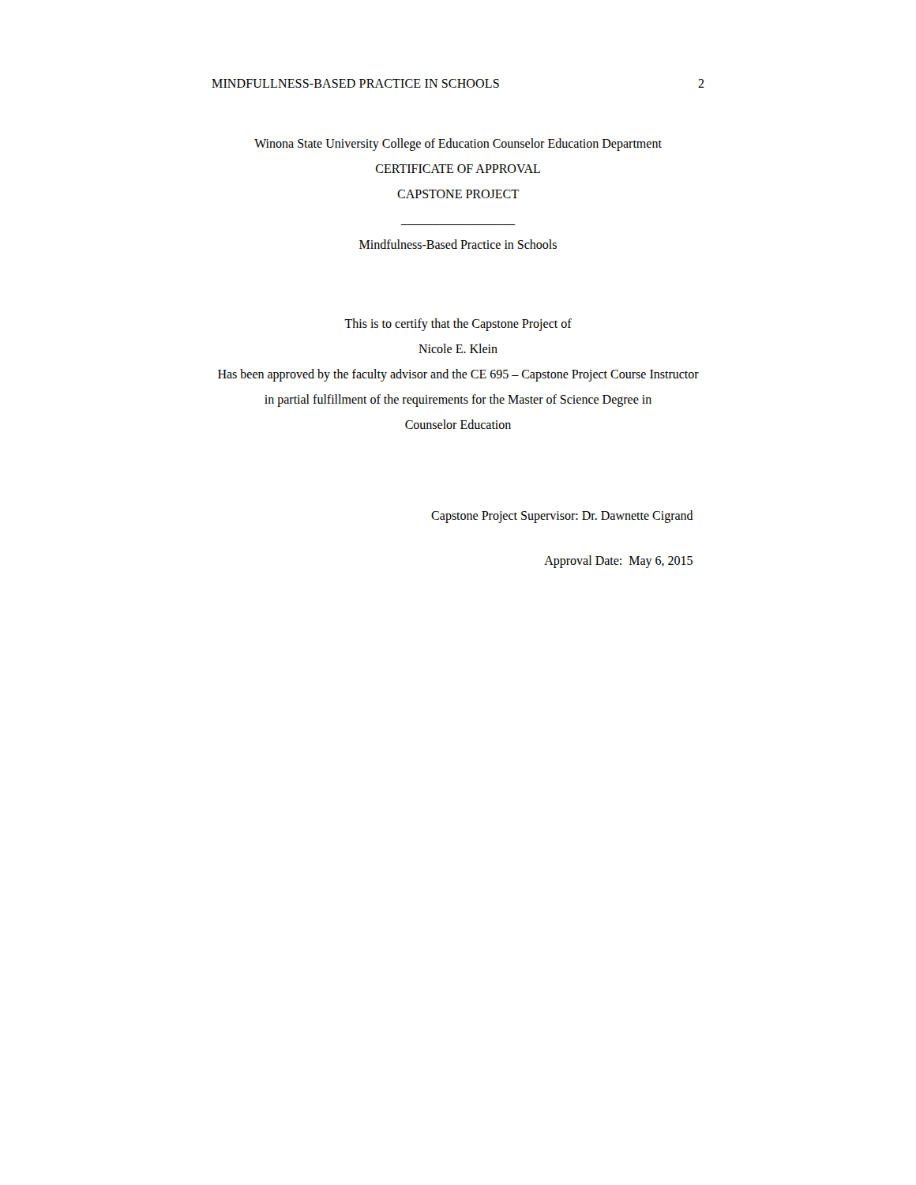Mindfullness-Based Practice in Schools 2
Winona State University College of Education Counselor Education Department
CERTIFICATE OF APPROVAL
CAPSTONE PROJECT
__________________
Mindfulness-Based Practice in Schools
This is to certify that the Capstone Project of
Nicole E. Klein
Has been approved by the faculty advisor and the CE 695 – Capstone Project Course Instructor
in partial fulfillment of the requirements for the Master of Science Degree in
Counselor Education
Capstone Project Supervisor: Dr. Dawnette Cigrand
Approval Date: May 6, 2015